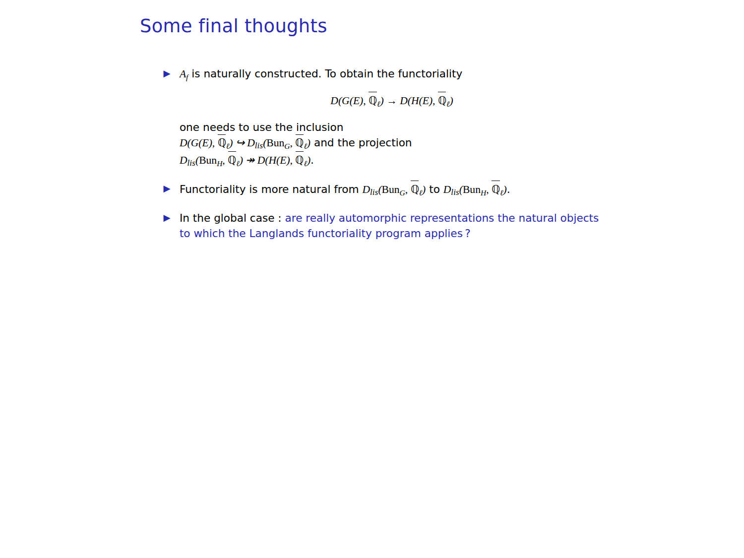Some final thoughts
Af is naturally constructed. To obtain the functoriality D(G(E), ℚℓ) → D(H(E), ℚℓ) one needs to use the inclusion
D(G(E), ℚℓ) ↪ Dlis(BunG, ℚℓ) and the projection
Dlis(BunH, ℚℓ) ↠ D(H(E), ℚℓ).
Functoriality is more natural from Dlis(BunG, ℚℓ) to Dlis(BunH, ℚℓ).
In the global case : are really automorphic representations the natural objects to which the Langlands functoriality program applies ?